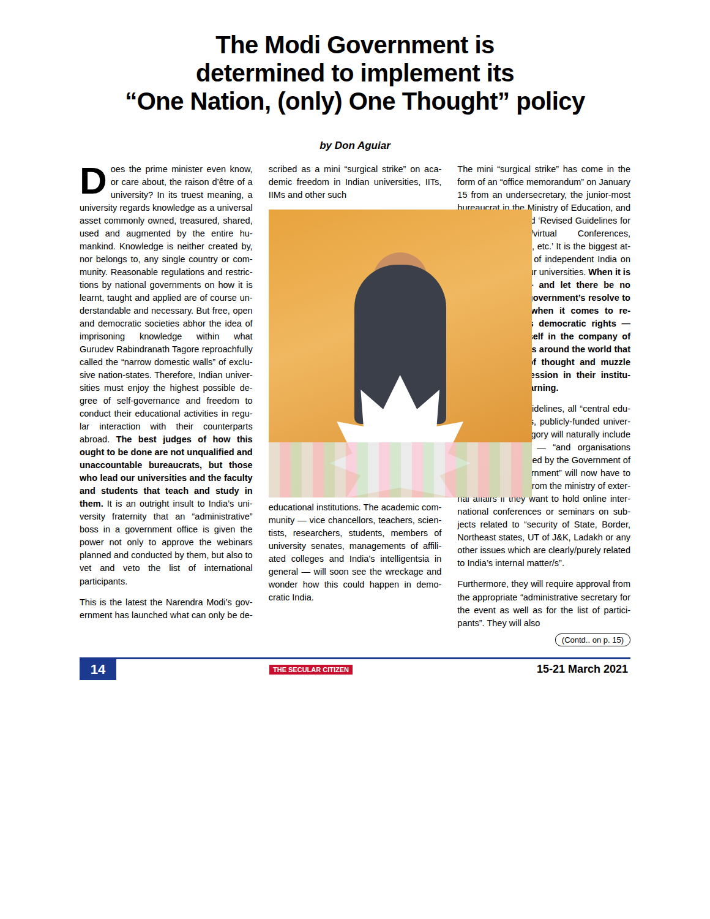The Modi Government is
determined to implement its
“One Nation, (only) One Thought” policy
by Don Aguiar
Does the prime minister even know, or care about, the raison d’être of a university? In its truest meaning, a university regards knowledge as a universal asset commonly owned, treasured, shared, used and augmented by the entire humankind. Knowledge is neither created by, nor belongs to, any single country or community. Reasonable regulations and restrictions by national governments on how it is learnt, taught and applied are of course understandable and necessary. But free, open and democratic societies abhor the idea of imprisoning knowledge within what Gurudev Rabindranath Tagore reproachfully called the “narrow domestic walls” of exclusive nation-states. Therefore, Indian universities must enjoy the highest possible degree of self-governance and freedom to conduct their educational activities in regular interaction with their counterparts abroad. The best judges of how this ought to be done are not unqualified and unaccountable bureaucrats, but those who lead our universities and the faculty and students that teach and study in them. It is an outright insult to India’s university fraternity that an “administrative” boss in a government office is given the power not only to approve the webinars planned and conducted by them, but also to vet and veto the list of international participants.
This is the latest the Narendra Modi’s government has launched what can only be described as a mini “surgical strike” on academic freedom in Indian universities, IITs, IIMs and other such
educational institutions. The academic community — vice chancellors, teachers, scientists, researchers, students, members of university senates, managements of affiliated colleges and India’s intelligentsia in general — will soon see the wreckage and wonder how this could happen in democratic India.
The mini “surgical strike” has come in the form of an “office memorandum” on January 15 from an undersecretary, the junior-most bureaucrat in the Ministry of Education, and is innocuously titled ‘Revised Guidelines for holding online/virtual Conferences, Seminars, Training, etc.’ It is the biggest attack in the history of independent India on the autonomy of our universities. When it is fully enforced — and let there be no doubts over the government’s resolve to be iron-handed when it comes to restricting people’s democratic rights — India will find itself in the company of dictatorial regimes around the world that despise liberty of thought and muzzle freedom of expression in their institutions of higher learning.
As per the new guidelines, all “central educational institutions, publicly-funded universities ” — this category will naturally include affiliated colleges — “and organisations owned and controlled by the Government of India / State Government” will now have to get prior approval from the ministry of external affairs if they want to hold online international conferences or seminars on subjects related to “security of State, Border, Northeast states, UT of J&K, Ladakh or any other issues which are clearly/purely related to India’s internal matter/s”.
Furthermore, they will require approval from the appropriate “administrative secretary for the event as well as for the list of participants”. They will also
(Contd.. on p. 15)
14
THE SECULAR CITIZEN
15-21 March 2021